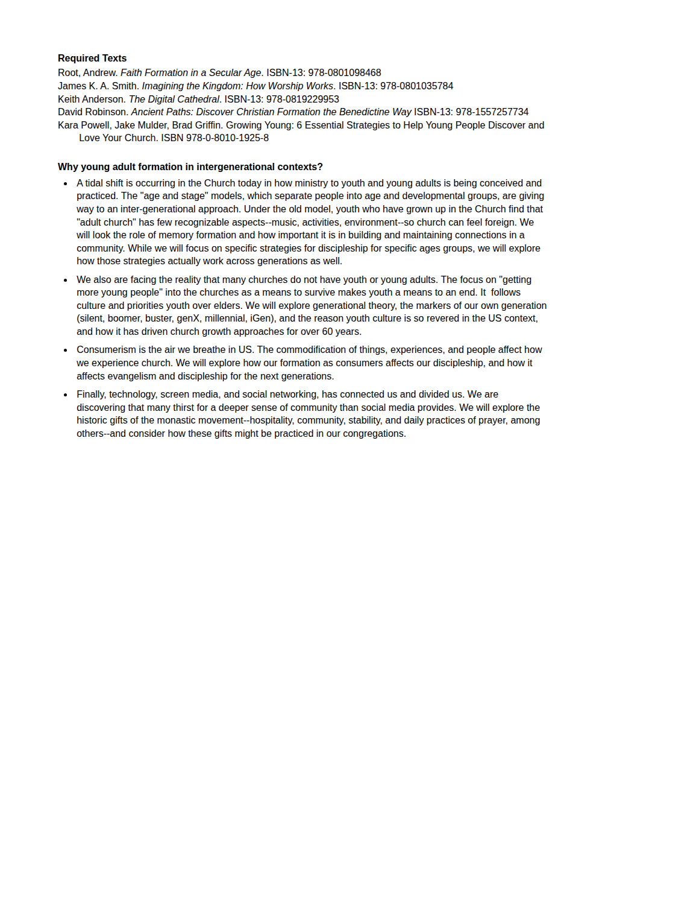Required Texts
Root, Andrew. Faith Formation in a Secular Age. ISBN-13: 978-0801098468
James K. A. Smith. Imagining the Kingdom: How Worship Works. ISBN-13: 978-0801035784
Keith Anderson. The Digital Cathedral. ISBN-13: 978-0819229953
David Robinson. Ancient Paths: Discover Christian Formation the Benedictine Way ISBN-13: 978-1557257734
Kara Powell, Jake Mulder, Brad Griffin. Growing Young: 6 Essential Strategies to Help Young People Discover and
Love Your Church. ISBN 978-0-8010-1925-8
Why young adult formation in intergenerational contexts?
A tidal shift is occurring in the Church today in how ministry to youth and young adults is being conceived and practiced. The "age and stage" models, which separate people into age and developmental groups, are giving way to an inter-generational approach. Under the old model, youth who have grown up in the Church find that "adult church" has few recognizable aspects--music, activities, environment--so church can feel foreign. We will look the role of memory formation and how important it is in building and maintaining connections in a community. While we will focus on specific strategies for discipleship for specific ages groups, we will explore how those strategies actually work across generations as well.
We also are facing the reality that many churches do not have youth or young adults. The focus on "getting more young people" into the churches as a means to survive makes youth a means to an end. It follows culture and priorities youth over elders. We will explore generational theory, the markers of our own generation (silent, boomer, buster, genX, millennial, iGen), and the reason youth culture is so revered in the US context, and how it has driven church growth approaches for over 60 years.
Consumerism is the air we breathe in US. The commodification of things, experiences, and people affect how we experience church. We will explore how our formation as consumers affects our discipleship, and how it affects evangelism and discipleship for the next generations.
Finally, technology, screen media, and social networking, has connected us and divided us. We are discovering that many thirst for a deeper sense of community than social media provides. We will explore the historic gifts of the monastic movement--hospitality, community, stability, and daily practices of prayer, among others--and consider how these gifts might be practiced in our congregations.